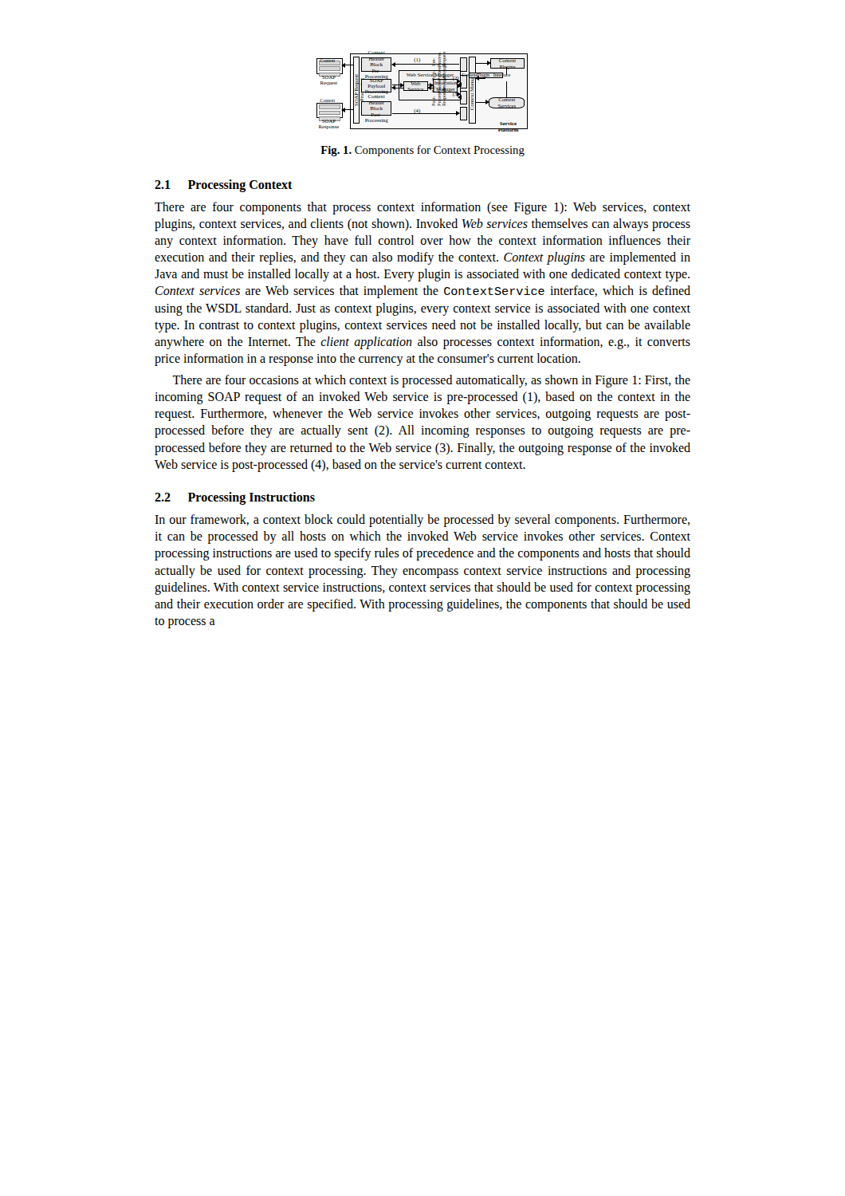Service Platform
Context
SOAP Request
Context
SOAP Response
SOAP Request Processing
Context
Header Block
Pre-Processing
SOAP Payload
Processing
Context
Header Block
Post-Processing
Web Service Manager
Web Service
Invocation
Manager
Context Manager
Pre-Process Request
Post-Process Message
Pre-Process Message
Post-Process Response
Context Plugins
ContextPlugin Interface
Context Services
(1)
(2)
(3)
(4)
Fig. 1. Components for Context Processing
2.1 Processing Context
There are four components that process context information (see Figure 1): Web services, context plugins, context services, and clients (not shown). Invoked Web services themselves can always process any context information. They have full control over how the context information influences their execution and their replies, and they can also modify the context. Context plugins are implemented in Java and must be installed locally at a host. Every plugin is associated with one dedicated context type. Context services are Web services that implement the ContextService interface, which is defined using the WSDL standard. Just as context plugins, every context service is associated with one context type. In contrast to context plugins, context services need not be installed locally, but can be available anywhere on the Internet. The client application also processes context information, e.g., it converts price information in a response into the currency at the consumer's current location.
There are four occasions at which context is processed automatically, as shown in Figure 1: First, the incoming SOAP request of an invoked Web service is pre-processed (1), based on the context in the request. Furthermore, whenever the Web service invokes other services, outgoing requests are post-processed before they are actually sent (2). All incoming responses to outgoing requests are pre-processed before they are returned to the Web service (3). Finally, the outgoing response of the invoked Web service is post-processed (4), based on the service's current context.
2.2 Processing Instructions
In our framework, a context block could potentially be processed by several components. Furthermore, it can be processed by all hosts on which the invoked Web service invokes other services. Context processing instructions are used to specify rules of precedence and the components and hosts that should actually be used for context processing. They encompass context service instructions and processing guidelines. With context service instructions, context services that should be used for context processing and their execution order are specified. With processing guidelines, the components that should be used to process a